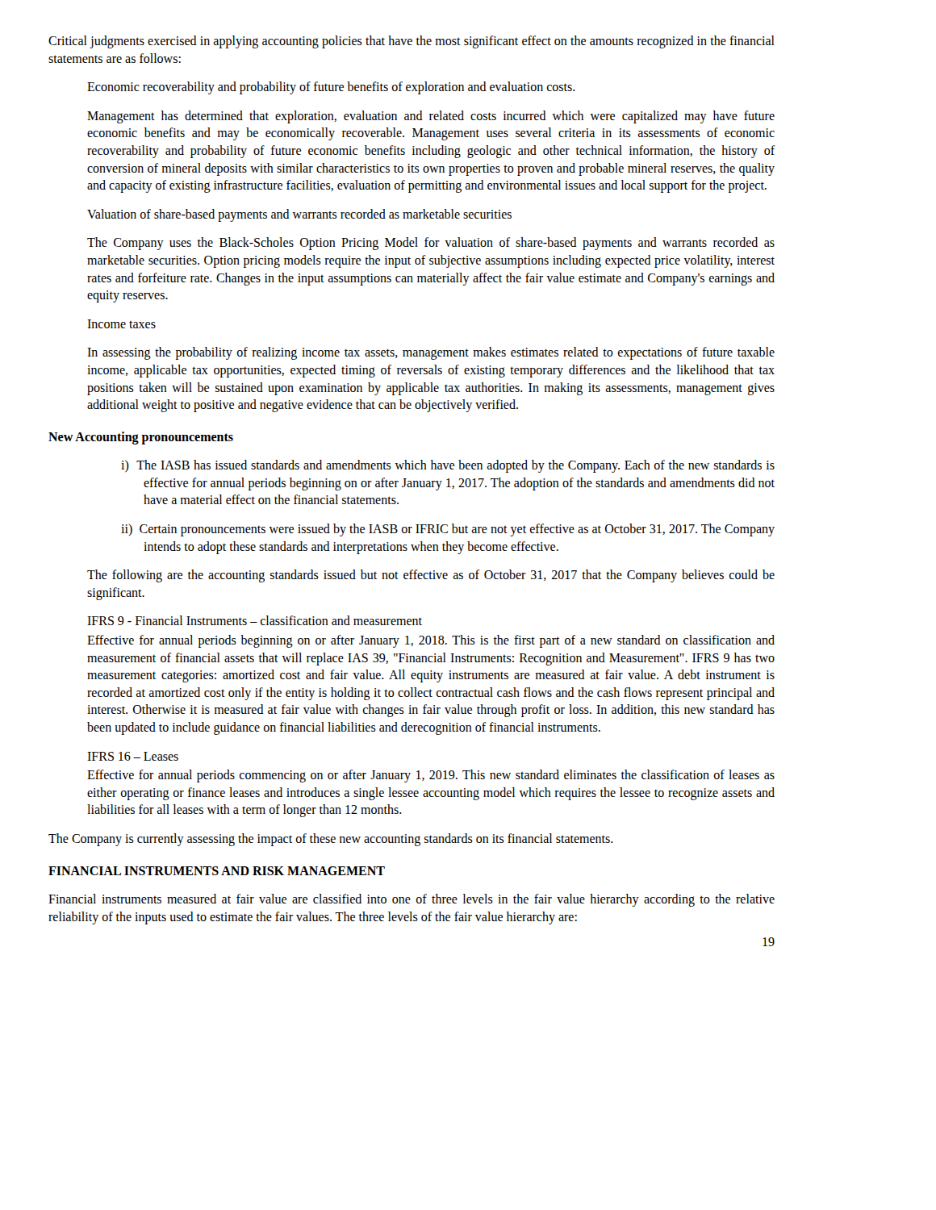Critical judgments exercised in applying accounting policies that have the most significant effect on the amounts recognized in the financial statements are as follows:
Economic recoverability and probability of future benefits of exploration and evaluation costs.
Management has determined that exploration, evaluation and related costs incurred which were capitalized may have future economic benefits and may be economically recoverable. Management uses several criteria in its assessments of economic recoverability and probability of future economic benefits including geologic and other technical information, the history of conversion of mineral deposits with similar characteristics to its own properties to proven and probable mineral reserves, the quality and capacity of existing infrastructure facilities, evaluation of permitting and environmental issues and local support for the project.
Valuation of share-based payments and warrants recorded as marketable securities
The Company uses the Black-Scholes Option Pricing Model for valuation of share-based payments and warrants recorded as marketable securities. Option pricing models require the input of subjective assumptions including expected price volatility, interest rates and forfeiture rate. Changes in the input assumptions can materially affect the fair value estimate and Company's earnings and equity reserves.
Income taxes
In assessing the probability of realizing income tax assets, management makes estimates related to expectations of future taxable income, applicable tax opportunities, expected timing of reversals of existing temporary differences and the likelihood that tax positions taken will be sustained upon examination by applicable tax authorities. In making its assessments, management gives additional weight to positive and negative evidence that can be objectively verified.
New Accounting pronouncements
i) The IASB has issued standards and amendments which have been adopted by the Company. Each of the new standards is effective for annual periods beginning on or after January 1, 2017. The adoption of the standards and amendments did not have a material effect on the financial statements.
ii) Certain pronouncements were issued by the IASB or IFRIC but are not yet effective as at October 31, 2017. The Company intends to adopt these standards and interpretations when they become effective.
The following are the accounting standards issued but not effective as of October 31, 2017 that the Company believes could be significant.
IFRS 9 - Financial Instruments – classification and measurement
Effective for annual periods beginning on or after January 1, 2018. This is the first part of a new standard on classification and measurement of financial assets that will replace IAS 39, "Financial Instruments: Recognition and Measurement". IFRS 9 has two measurement categories: amortized cost and fair value. All equity instruments are measured at fair value. A debt instrument is recorded at amortized cost only if the entity is holding it to collect contractual cash flows and the cash flows represent principal and interest. Otherwise it is measured at fair value with changes in fair value through profit or loss. In addition, this new standard has been updated to include guidance on financial liabilities and derecognition of financial instruments.
IFRS 16 – Leases
Effective for annual periods commencing on or after January 1, 2019. This new standard eliminates the classification of leases as either operating or finance leases and introduces a single lessee accounting model which requires the lessee to recognize assets and liabilities for all leases with a term of longer than 12 months.
The Company is currently assessing the impact of these new accounting standards on its financial statements.
FINANCIAL INSTRUMENTS AND RISK MANAGEMENT
Financial instruments measured at fair value are classified into one of three levels in the fair value hierarchy according to the relative reliability of the inputs used to estimate the fair values. The three levels of the fair value hierarchy are:
19